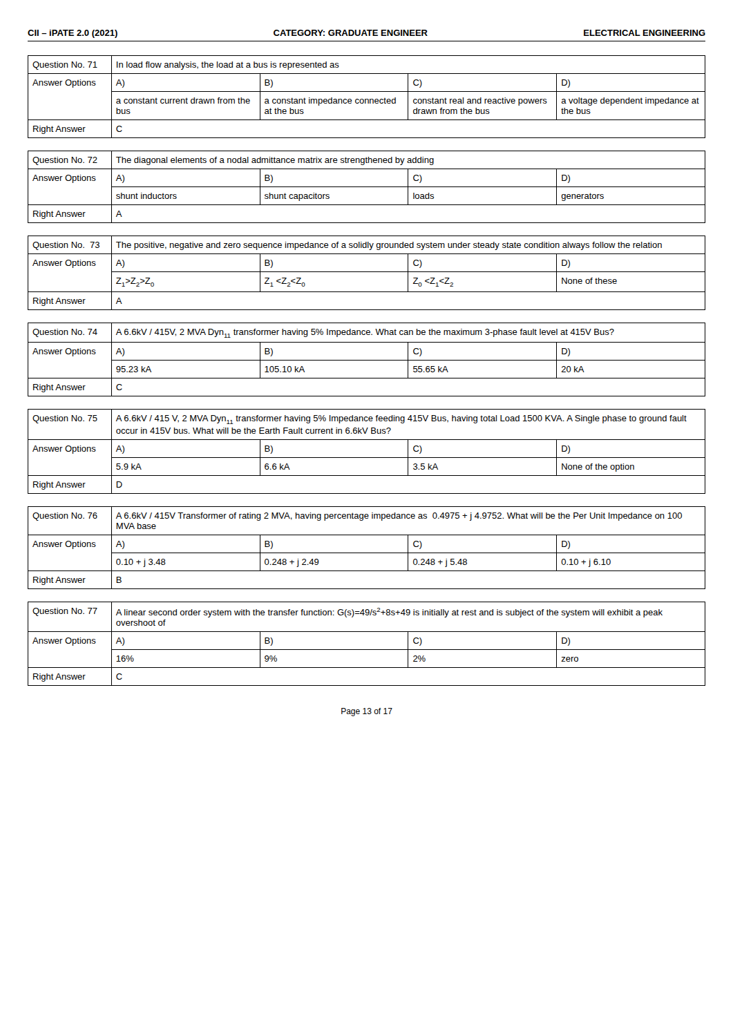CII – iPATE 2.0 (2021)
CATEGORY: GRADUATE ENGINEER
ELECTRICAL ENGINEERING
| Question No. 71 | In load flow analysis, the load at a bus is represented as |
| Answer Options | A) | B) | C) | D) |
| a constant current drawn from the bus | a constant impedance connected at the bus | constant real and reactive powers drawn from the bus | a voltage dependent impedance at the bus |
| Right Answer | C |
| Question No. 72 | The diagonal elements of a nodal admittance matrix are strengthened by adding |
| Answer Options | A) | B) | C) | D) |
| shunt inductors | shunt capacitors | loads | generators |
| Right Answer | A |
| Question No. 73 | The positive, negative and zero sequence impedance of a solidly grounded system under steady state condition always follow the relation |
| Answer Options | A) | B) | C) | D) |
| Z 1 >Z 2 >Z 0 | Z 1 <Z 2 <Z 0 | Z 0 <Z 1 <Z 2 | None of these |
| Right Answer | A |
| Question No. 74 | A 6.6kV / 415V, 2 MVA Dyn 11 transformer having 5% Impedance. What can be the maximum 3-phase fault level at 415V Bus? |
| Answer Options | A) | B) | C) | D) |
| 95.23 kA | 105.10 kA | 55.65 kA | 20 kA |
| Right Answer | C |
| Question No. 75 | A 6.6kV / 415 V, 2 MVA Dyn 11 transformer having 5% Impedance feeding 415V Bus, having total Load 1500 KVA. A Single phase to ground fault occur in 415V bus. What will be the Earth Fault current in 6.6kV Bus? |
| Answer Options | A) | B) | C) | D) |
| 5.9 kA | 6.6 kA | 3.5 kA | None of the option |
| Right Answer | D |
| Question No. 76 | A 6.6kV / 415V Transformer of rating 2 MVA, having percentage impedance as 0.4975 + j 4.9752. What will be the Per Unit Impedance on 100 MVA base |
| Answer Options | A) | B) | C) | D) |
| 0.10 + j 3.48 | 0.248 + j 2.49 | 0.248 + j 5.48 | 0.10 + j 6.10 |
| Right Answer | B |
| Question No. 77 | A linear second order system with the transfer function: G(s)=49/s 2 +8s+49 is initially at rest and is subject of the system will exhibit a peak overshoot of |
| Answer Options | A) | B) | C) | D) |
| 16% | 9% | 2% | zero |
| Right Answer | C |
Page 13 of 17